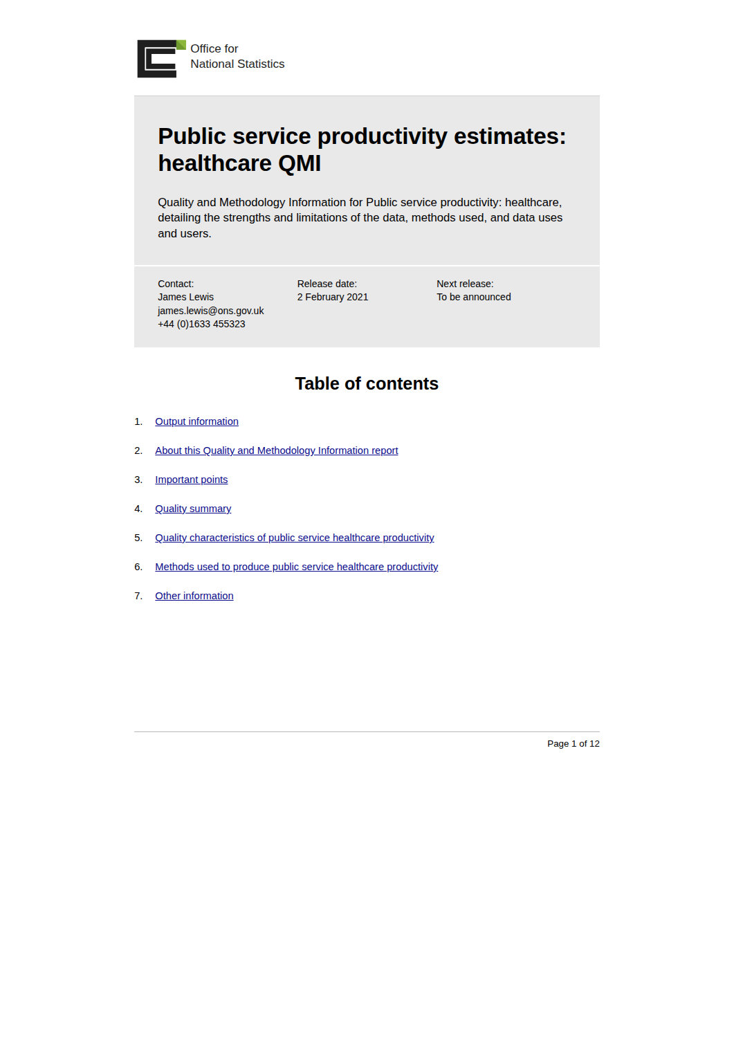Office for National Statistics
Public service productivity estimates:
healthcare QMI
Quality and Methodology Information for Public service productivity: healthcare, detailing the strengths and limitations of the data, methods used, and data uses and users.
Contact: James Lewis james.lewis@ons.gov.uk +44 (0)1633 455323
Release date: 2 February 2021
Next release: To be announced
Table of contents
Output information
About this Quality and Methodology Information report
Important points
Quality summary
Quality characteristics of public service healthcare productivity
Methods used to produce public service healthcare productivity
Other information
Page 1 of 12